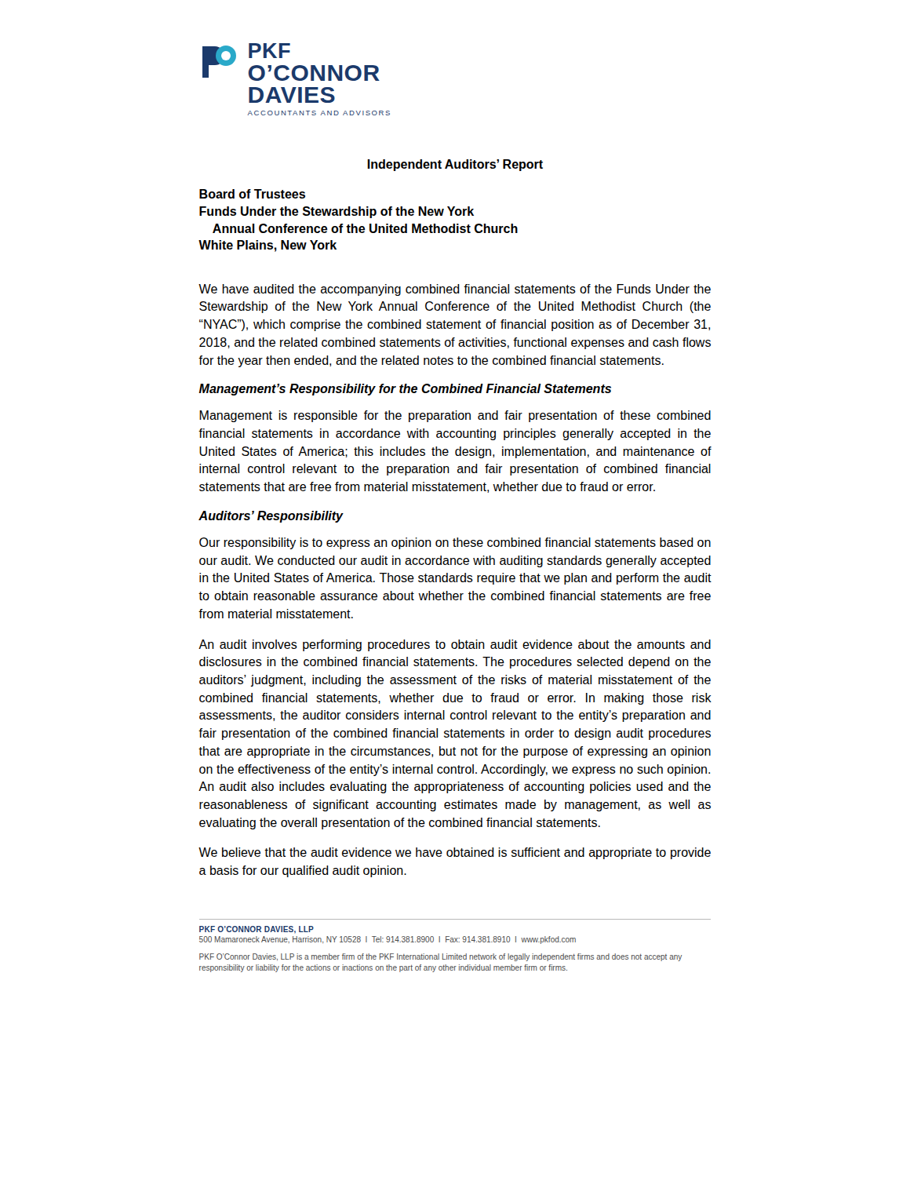PKF
O’CONNOR
DAVIES
ACCOUNTANTS AND ADVISORS
Independent Auditors’ Report
Board of Trustees
Funds Under the Stewardship of the New York
Annual Conference of the United Methodist Church
White Plains, New York
We have audited the accompanying combined financial statements of the Funds Under the Stewardship of the New York Annual Conference of the United Methodist Church (the “NYAC”), which comprise the combined statement of financial position as of December 31, 2018, and the related combined statements of activities, functional expenses and cash flows for the year then ended, and the related notes to the combined financial statements.
Management’s Responsibility for the Combined Financial Statements
Management is responsible for the preparation and fair presentation of these combined financial statements in accordance with accounting principles generally accepted in the United States of America; this includes the design, implementation, and maintenance of internal control relevant to the preparation and fair presentation of combined financial statements that are free from material misstatement, whether due to fraud or error.
Auditors’ Responsibility
Our responsibility is to express an opinion on these combined financial statements based on our audit. We conducted our audit in accordance with auditing standards generally accepted in the United States of America. Those standards require that we plan and perform the audit to obtain reasonable assurance about whether the combined financial statements are free from material misstatement.
An audit involves performing procedures to obtain audit evidence about the amounts and disclosures in the combined financial statements. The procedures selected depend on the auditors’ judgment, including the assessment of the risks of material misstatement of the combined financial statements, whether due to fraud or error. In making those risk assessments, the auditor considers internal control relevant to the entity’s preparation and fair presentation of the combined financial statements in order to design audit procedures that are appropriate in the circumstances, but not for the purpose of expressing an opinion on the effectiveness of the entity’s internal control. Accordingly, we express no such opinion. An audit also includes evaluating the appropriateness of accounting policies used and the reasonableness of significant accounting estimates made by management, as well as evaluating the overall presentation of the combined financial statements.
We believe that the audit evidence we have obtained is sufficient and appropriate to provide a basis for our qualified audit opinion.
PKF O’CONNOR DAVIES, LLP
500 Mamaroneck Avenue, Harrison, NY 10528 I Tel: 914.381.8900 I Fax: 914.381.8910 I www.pkfod.com
PKF O’Connor Davies, LLP is a member firm of the PKF International Limited network of legally independent firms and does not accept any responsibility or liability for the actions or inactions on the part of any other individual member firm or firms.